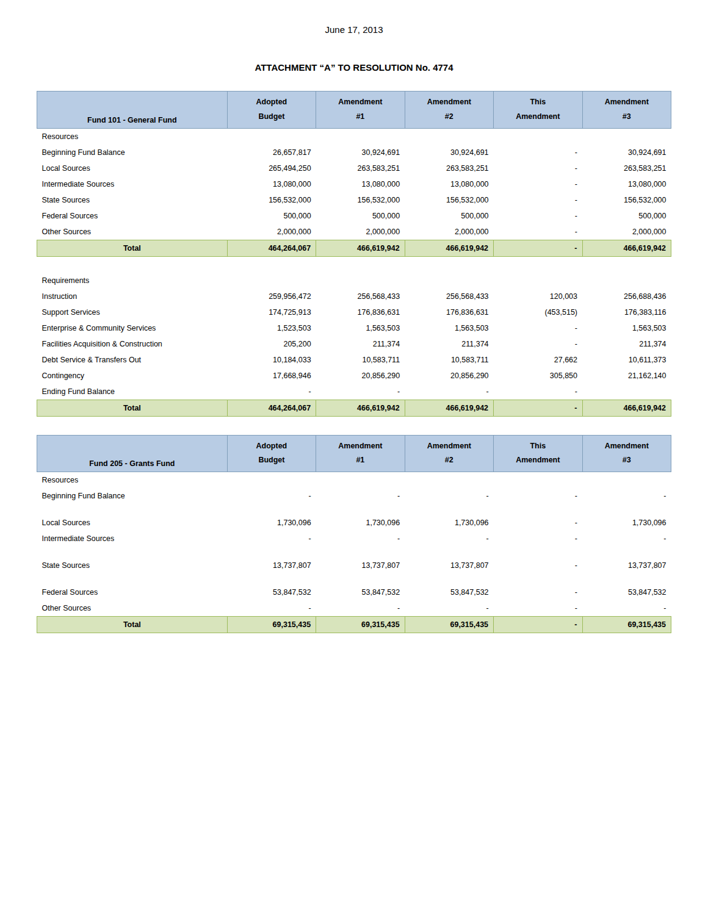June 17, 2013
ATTACHMENT “A” TO RESOLUTION No. 4774
| Fund 101 - General Fund | Adopted Budget | Amendment #1 | Amendment #2 | This Amendment | Amendment #3 |
| Resources | |
| Beginning Fund Balance | 26,657,817 | 30,924,691 | 30,924,691 | - | 30,924,691 |
| Local Sources | 265,494,250 | 263,583,251 | 263,583,251 | - | 263,583,251 |
| Intermediate Sources | 13,080,000 | 13,080,000 | 13,080,000 | - | 13,080,000 |
| State Sources | 156,532,000 | 156,532,000 | 156,532,000 | - | 156,532,000 |
| Federal Sources | 500,000 | 500,000 | 500,000 | - | 500,000 |
| Other Sources | 2,000,000 | 2,000,000 | 2,000,000 | - | 2,000,000 |
| Total | 464,264,067 | 466,619,942 | 466,619,942 | - | 466,619,942 |
| Requirements | |
| Instruction | 259,956,472 | 256,568,433 | 256,568,433 | 120,003 | 256,688,436 |
| Support Services | 174,725,913 | 176,836,631 | 176,836,631 | (453,515) | 176,383,116 |
| Enterprise & Community Services | 1,523,503 | 1,563,503 | 1,563,503 | - | 1,563,503 |
| Facilities Acquisition & Construction | 205,200 | 211,374 | 211,374 | - | 211,374 |
| Debt Service & Transfers Out | 10,184,033 | 10,583,711 | 10,583,711 | 27,662 | 10,611,373 |
| Contingency | 17,668,946 | 20,856,290 | 20,856,290 | 305,850 | 21,162,140 |
| Ending Fund Balance | - | - | - | - | |
| Total | 464,264,067 | 466,619,942 | 466,619,942 | - | 466,619,942 |
| Fund 205 - Grants Fund | Adopted Budget | Amendment #1 | Amendment #2 | This Amendment | Amendment #3 |
| Resources | |
| Beginning Fund Balance | - | - | - | - | - |
| Local Sources | 1,730,096 | 1,730,096 | 1,730,096 | - | 1,730,096 |
| Intermediate Sources | - | - | - | - | - |
| State Sources | 13,737,807 | 13,737,807 | 13,737,807 | - | 13,737,807 |
| Federal Sources | 53,847,532 | 53,847,532 | 53,847,532 | - | 53,847,532 |
| Other Sources | - | - | - | - | - |
| Total | 69,315,435 | 69,315,435 | 69,315,435 | - | 69,315,435 |